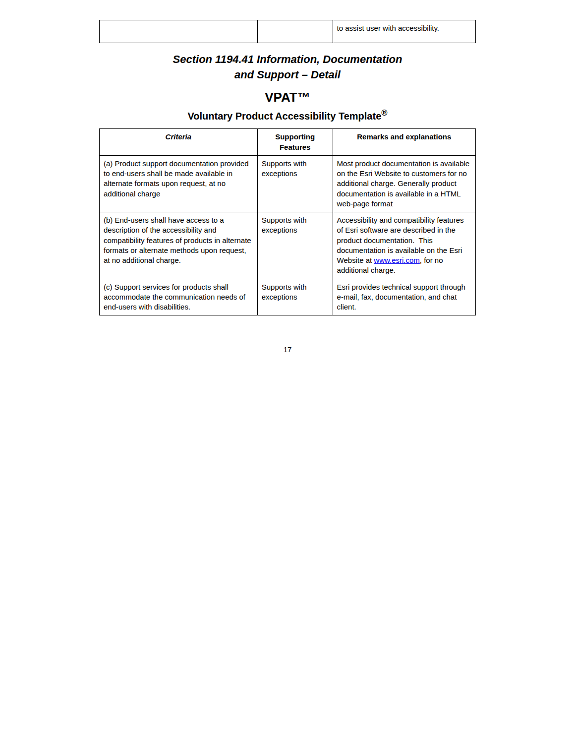| | | to assist user with accessibility. |
Section 1194.41 Information, Documentation
and Support – Detail
VPAT™
Voluntary Product Accessibility Template®
| Criteria | Supporting Features | Remarks and explanations |
| --- | --- | --- |
| (a) Product support documentation provided to end-users shall be made available in alternate formats upon request, at no additional charge | Supports with exceptions | Most product documentation is available on the Esri Website to customers for no additional charge. Generally product documentation is available in a HTML web-page format |
| (b) End-users shall have access to a description of the accessibility and compatibility features of products in alternate formats or alternate methods upon request, at no additional charge. | Supports with exceptions | Accessibility and compatibility features of Esri software are described in the product documentation. This documentation is available on the Esri Website at www.esri.com , for no additional charge. |
| (c) Support services for products shall accommodate the communication needs of end-users with disabilities. | Supports with exceptions | Esri provides technical support through e-mail, fax, documentation, and chat client. |
17